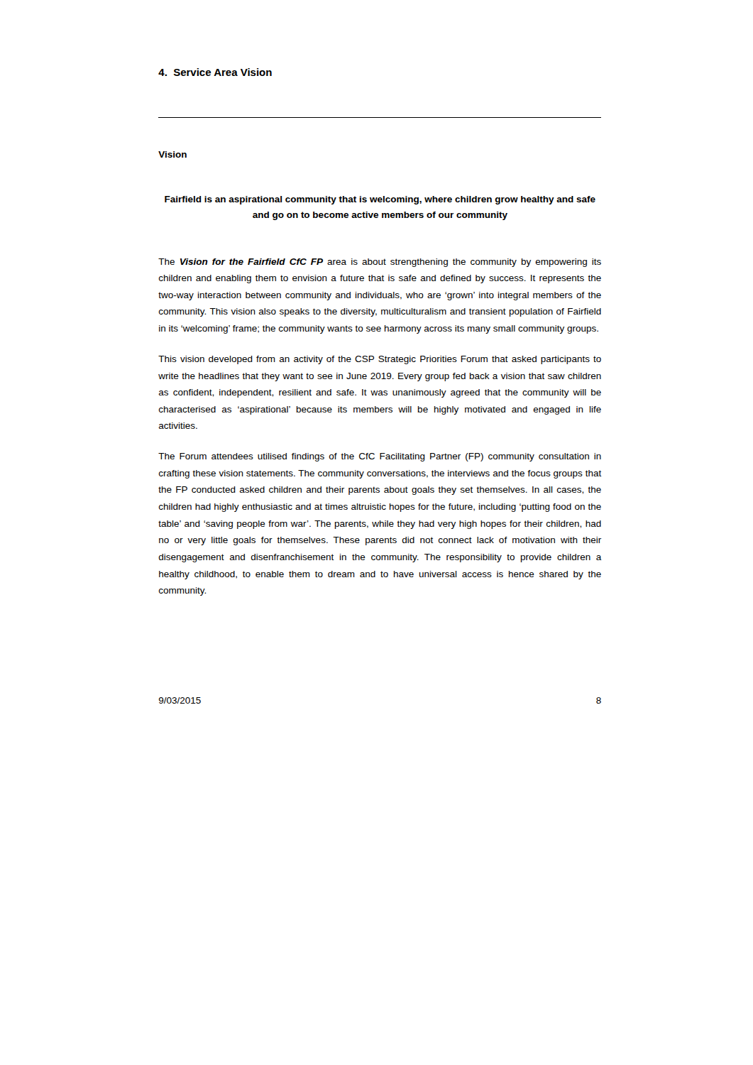4. Service Area Vision
Vision
Fairfield is an aspirational community that is welcoming, where children grow healthy and safe and go on to become active members of our community
The Vision for the Fairfield CfC FP area is about strengthening the community by empowering its children and enabling them to envision a future that is safe and defined by success. It represents the two-way interaction between community and individuals, who are ‘grown’ into integral members of the community. This vision also speaks to the diversity, multiculturalism and transient population of Fairfield in its ‘welcoming’ frame; the community wants to see harmony across its many small community groups.
This vision developed from an activity of the CSP Strategic Priorities Forum that asked participants to write the headlines that they want to see in June 2019. Every group fed back a vision that saw children as confident, independent, resilient and safe. It was unanimously agreed that the community will be characterised as ‘aspirational’ because its members will be highly motivated and engaged in life activities.
The Forum attendees utilised findings of the CfC Facilitating Partner (FP) community consultation in crafting these vision statements. The community conversations, the interviews and the focus groups that the FP conducted asked children and their parents about goals they set themselves. In all cases, the children had highly enthusiastic and at times altruistic hopes for the future, including ‘putting food on the table’ and ‘saving people from war’. The parents, while they had very high hopes for their children, had no or very little goals for themselves. These parents did not connect lack of motivation with their disengagement and disenfranchisement in the community. The responsibility to provide children a healthy childhood, to enable them to dream and to have universal access is hence shared by the community.
9/03/2015
8